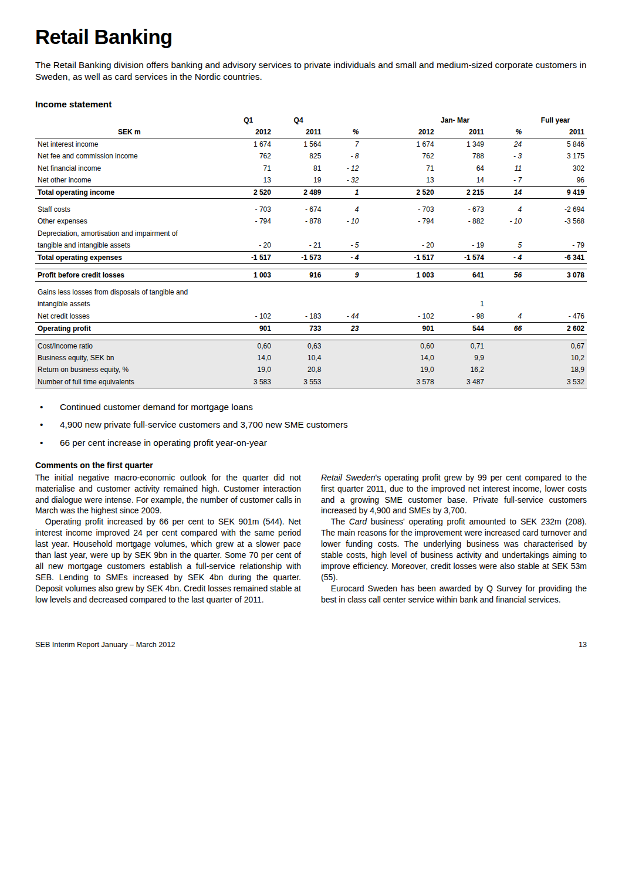Retail Banking
The Retail Banking division offers banking and advisory services to private individuals and small and medium-sized corporate customers in Sweden, as well as card services in the Nordic countries.
Income statement
| | Q1 | Q4 | | | Jan- Mar | Full year |
| --- | --- | --- | --- | --- | --- | --- |
| SEK m | 2012 | 2011 | % | | 2012 | 2011 | % | 2011 |
| Net interest income | 1 674 | 1 564 | 7 | | 1 674 | 1 349 | 24 | 5 846 |
| Net fee and commission income | 762 | 825 | - 8 | | 762 | 788 | - 3 | 3 175 |
| Net financial income | 71 | 81 | - 12 | | 71 | 64 | 11 | 302 |
| Net other income | 13 | 19 | - 32 | | 13 | 14 | - 7 | 96 |
| Total operating income | 2 520 | 2 489 | 1 | | 2 520 | 2 215 | 14 | 9 419 |
| Staff costs | - 703 | - 674 | 4 | | - 703 | - 673 | 4 | -2 694 |
| Other expenses | - 794 | - 878 | - 10 | | - 794 | - 882 | - 10 | -3 568 |
| Depreciation, amortisation and impairment of | | | | | | | | |
| tangible and intangible assets | - 20 | - 21 | - 5 | | - 20 | - 19 | 5 | - 79 |
| Total operating expenses | -1 517 | -1 573 | - 4 | | -1 517 | -1 574 | - 4 | -6 341 |
| Profit before credit losses | 1 003 | 916 | 9 | | 1 003 | 641 | 56 | 3 078 |
| Gains less losses from disposals of tangible and | | | | | | | | |
| intangible assets | | | | | | 1 | | |
| Net credit losses | - 102 | - 183 | - 44 | | - 102 | - 98 | 4 | - 476 |
| Operating profit | 901 | 733 | 23 | | 901 | 544 | 66 | 2 602 |
| Cost/Income ratio | 0,60 | 0,63 | | | 0,60 | 0,71 | | 0,67 |
| Business equity, SEK bn | 14,0 | 10,4 | | | 14,0 | 9,9 | | 10,2 |
| Return on business equity, % | 19,0 | 20,8 | | | 19,0 | 16,2 | | 18,9 |
| Number of full time equivalents | 3 583 | 3 553 | | | 3 578 | 3 487 | | 3 532 |
Continued customer demand for mortgage loans
4,900 new private full-service customers and 3,700 new SME customers
66 per cent increase in operating profit year-on-year
Comments on the first quarter
The initial negative macro-economic outlook for the quarter did not materialise and customer activity remained high. Customer interaction and dialogue were intense. For example, the number of customer calls in March was the highest since 2009.
Operating profit increased by 66 per cent to SEK 901m (544). Net interest income improved 24 per cent compared with the same period last year. Household mortgage volumes, which grew at a slower pace than last year, were up by SEK 9bn in the quarter. Some 70 per cent of all new mortgage customers establish a full-service relationship with SEB. Lending to SMEs increased by SEK 4bn during the quarter. Deposit volumes also grew by SEK 4bn. Credit losses remained stable at low levels and decreased compared to the last quarter of 2011.
Retail Sweden's operating profit grew by 99 per cent compared to the first quarter 2011, due to the improved net interest income, lower costs and a growing SME customer base. Private full-service customers increased by 4,900 and SMEs by 3,700.
The Card business' operating profit amounted to SEK 232m (208). The main reasons for the improvement were increased card turnover and lower funding costs. The underlying business was characterised by stable costs, high level of business activity and undertakings aiming to improve efficiency. Moreover, credit losses were also stable at SEK 53m (55).
Eurocard Sweden has been awarded by Q Survey for providing the best in class call center service within bank and financial services.
SEB Interim Report January – March 2012
13